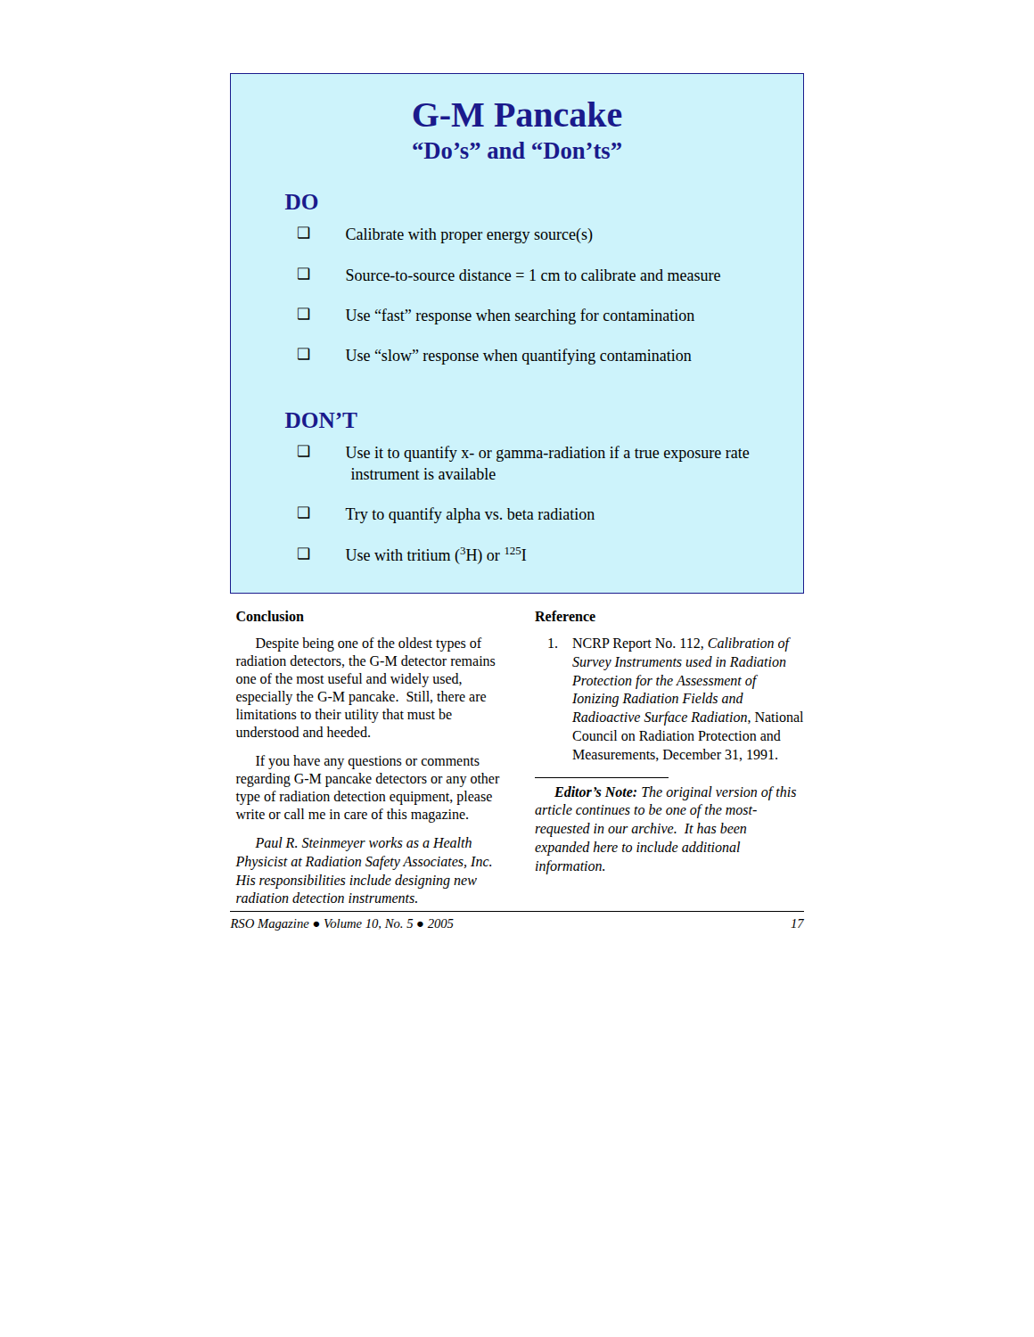G-M Pancake
“Do’s” and “Don’ts”
DO
Calibrate with proper energy source(s)
Source-to-source distance = 1 cm to calibrate and measure
Use “fast” response when searching for contamination
Use “slow” response when quantifying contamination
DON’T
Use it to quantify x- or gamma-radiation if a true exposure rateinstrument is available
Try to quantify alpha vs. beta radiation
Use with tritium (3H) or 125I
Conclusion
Despite being one of the oldest types of radiation detectors, the G-M detector remains one of the most useful and widely used, especially the G-M pancake. Still, there are limitations to their utility that must be understood and heeded.
If you have any questions or comments regarding G-M pancake detectors or any other type of radiation detection equipment, please write or call me in care of this magazine.
Paul R. Steinmeyer works as a Health Physicist at Radiation Safety Associates, Inc. His responsibilities include designing new radiation detection instruments.
Reference
NCRP Report No. 112, Calibration of Survey Instruments used in Radiation Protection for the Assessment of Ionizing Radiation Fields and Radioactive Surface Radiation, National Council on Radiation Protection and Measurements, December 31, 1991.
Editor’s Note: The original version of this article continues to be one of the most-requested in our archive. It has been expanded here to include additional information.
RSO Magazine ● Volume 10, No. 5 ● 2005
17